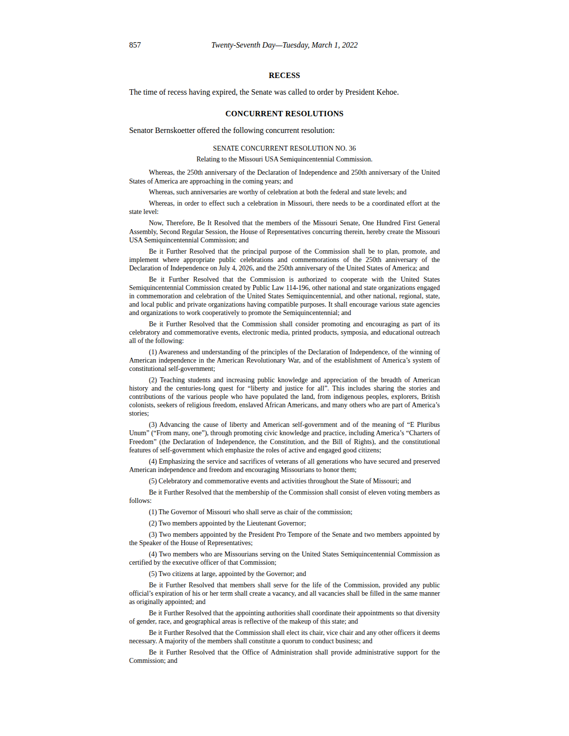857
Twenty-Seventh Day—Tuesday, March 1, 2022
RECESS
The time of recess having expired, the Senate was called to order by President Kehoe.
CONCURRENT RESOLUTIONS
Senator Bernskoetter offered the following concurrent resolution:
SENATE CONCURRENT RESOLUTION NO. 36
Relating to the Missouri USA Semiquincentennial Commission.
Whereas, the 250th anniversary of the Declaration of Independence and 250th anniversary of the United States of America are approaching in the coming years; and
Whereas, such anniversaries are worthy of celebration at both the federal and state levels; and
Whereas, in order to effect such a celebration in Missouri, there needs to be a coordinated effort at the state level:
Now, Therefore, Be It Resolved that the members of the Missouri Senate, One Hundred First General Assembly, Second Regular Session, the House of Representatives concurring therein, hereby create the Missouri USA Semiquincentennial Commission; and
Be it Further Resolved that the principal purpose of the Commission shall be to plan, promote, and implement where appropriate public celebrations and commemorations of the 250th anniversary of the Declaration of Independence on July 4, 2026, and the 250th anniversary of the United States of America; and
Be it Further Resolved that the Commission is authorized to cooperate with the United States Semiquincentennial Commission created by Public Law 114-196, other national and state organizations engaged in commemoration and celebration of the United States Semiquincentennial, and other national, regional, state, and local public and private organizations having compatible purposes. It shall encourage various state agencies and organizations to work cooperatively to promote the Semiquincentennial; and
Be it Further Resolved that the Commission shall consider promoting and encouraging as part of its celebratory and commemorative events, electronic media, printed products, symposia, and educational outreach all of the following:
(1) Awareness and understanding of the principles of the Declaration of Independence, of the winning of American independence in the American Revolutionary War, and of the establishment of America’s system of constitutional self-government;
(2) Teaching students and increasing public knowledge and appreciation of the breadth of American history and the centuries-long quest for “liberty and justice for all”. This includes sharing the stories and contributions of the various people who have populated the land, from indigenous peoples, explorers, British colonists, seekers of religious freedom, enslaved African Americans, and many others who are part of America’s stories;
(3) Advancing the cause of liberty and American self-government and of the meaning of “E Pluribus Unum” (“From many, one”), through promoting civic knowledge and practice, including America’s “Charters of Freedom” (the Declaration of Independence, the Constitution, and the Bill of Rights), and the constitutional features of self-government which emphasize the roles of active and engaged good citizens;
(4) Emphasizing the service and sacrifices of veterans of all generations who have secured and preserved American independence and freedom and encouraging Missourians to honor them;
(5) Celebratory and commemorative events and activities throughout the State of Missouri; and
Be it Further Resolved that the membership of the Commission shall consist of eleven voting members as follows:
(1) The Governor of Missouri who shall serve as chair of the commission;
(2) Two members appointed by the Lieutenant Governor;
(3) Two members appointed by the President Pro Tempore of the Senate and two members appointed by the Speaker of the House of Representatives;
(4) Two members who are Missourians serving on the United States Semiquincentennial Commission as certified by the executive officer of that Commission;
(5) Two citizens at large, appointed by the Governor; and
Be it Further Resolved that members shall serve for the life of the Commission, provided any public official’s expiration of his or her term shall create a vacancy, and all vacancies shall be filled in the same manner as originally appointed; and
Be it Further Resolved that the appointing authorities shall coordinate their appointments so that diversity of gender, race, and geographical areas is reflective of the makeup of this state; and
Be it Further Resolved that the Commission shall elect its chair, vice chair and any other officers it deems necessary. A majority of the members shall constitute a quorum to conduct business; and
Be it Further Resolved that the Office of Administration shall provide administrative support for the Commission; and